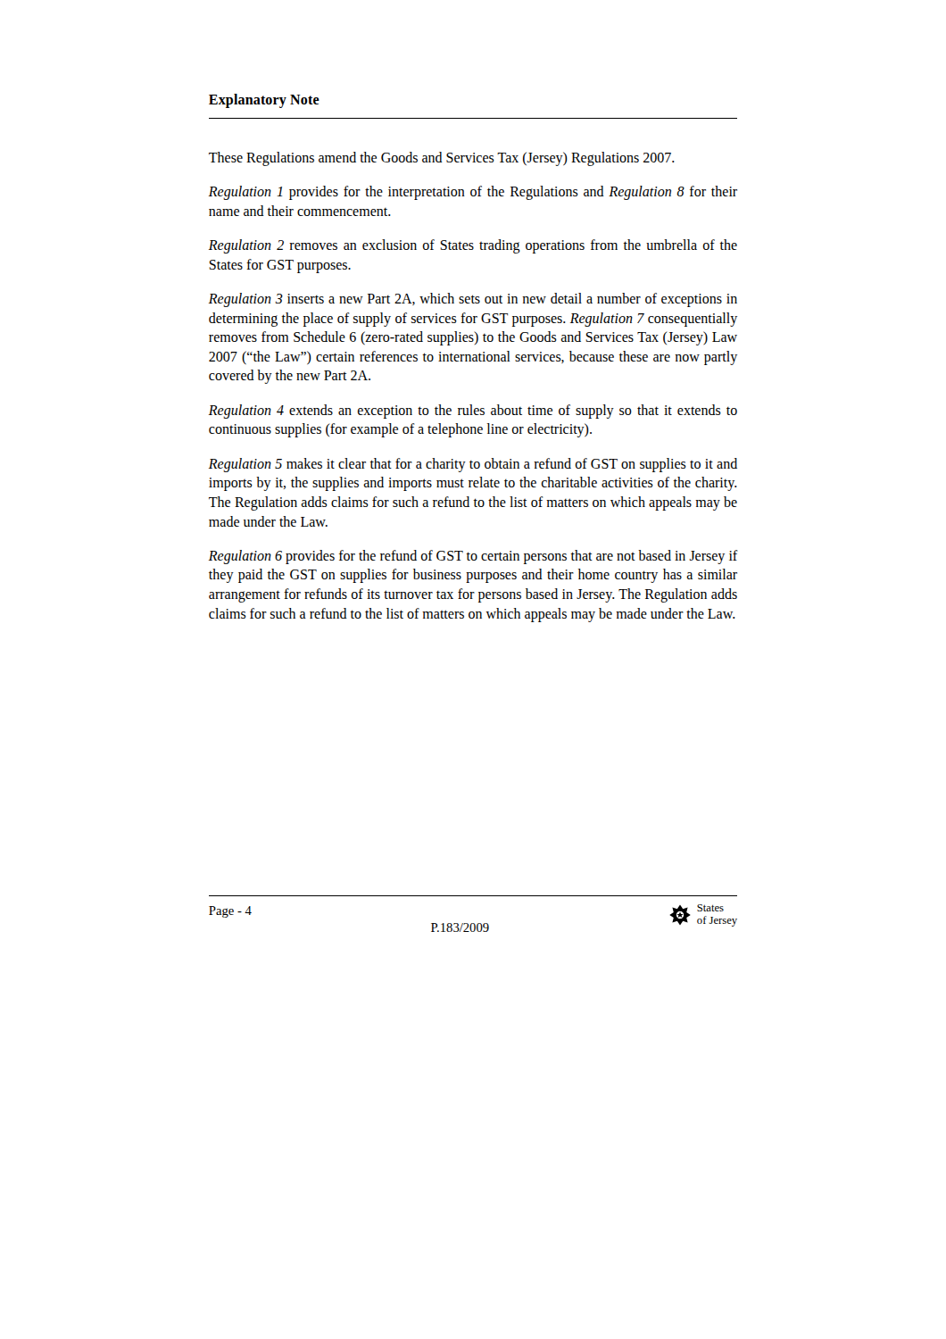Explanatory Note
These Regulations amend the Goods and Services Tax (Jersey) Regulations 2007.
Regulation 1 provides for the interpretation of the Regulations and Regulation 8 for their name and their commencement.
Regulation 2 removes an exclusion of States trading operations from the umbrella of the States for GST purposes.
Regulation 3 inserts a new Part 2A, which sets out in new detail a number of exceptions in determining the place of supply of services for GST purposes. Regulation 7 consequentially removes from Schedule 6 (zero-rated supplies) to the Goods and Services Tax (Jersey) Law 2007 (“the Law”) certain references to international services, because these are now partly covered by the new Part 2A.
Regulation 4 extends an exception to the rules about time of supply so that it extends to continuous supplies (for example of a telephone line or electricity).
Regulation 5 makes it clear that for a charity to obtain a refund of GST on supplies to it and imports by it, the supplies and imports must relate to the charitable activities of the charity. The Regulation adds claims for such a refund to the list of matters on which appeals may be made under the Law.
Regulation 6 provides for the refund of GST to certain persons that are not based in Jersey if they paid the GST on supplies for business purposes and their home country has a similar arrangement for refunds of its turnover tax for persons based in Jersey. The Regulation adds claims for such a refund to the list of matters on which appeals may be made under the Law.
Page - 4
P.183/2009
States of Jersey